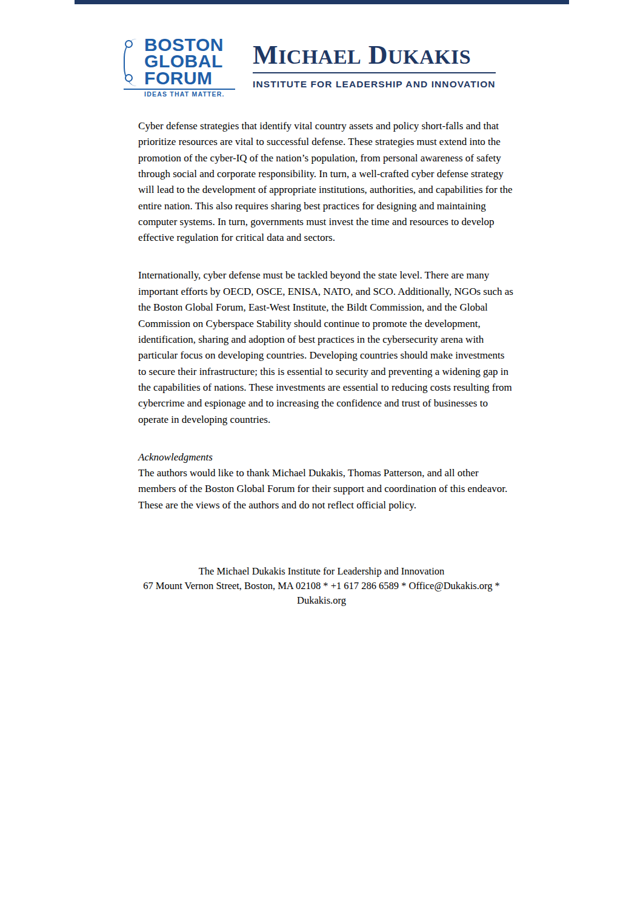BOSTON GLOBAL FORUM IDEAS THAT MATTER.
MICHAEL DUKAKIS
INSTITUTE FOR LEADERSHIP AND INNOVATION
Cyber defense strategies that identify vital country assets and policy short-falls and that prioritize resources are vital to successful defense. These strategies must extend into the promotion of the cyber-IQ of the nation’s population, from personal awareness of safety through social and corporate responsibility. In turn, a well-crafted cyber defense strategy will lead to the development of appropriate institutions, authorities, and capabilities for the entire nation. This also requires sharing best practices for designing and maintaining computer systems. In turn, governments must invest the time and resources to develop effective regulation for critical data and sectors.
Internationally, cyber defense must be tackled beyond the state level. There are many important efforts by OECD, OSCE, ENISA, NATO, and SCO. Additionally, NGOs such as the Boston Global Forum, East-West Institute, the Bildt Commission, and the Global Commission on Cyberspace Stability should continue to promote the development, identification, sharing and adoption of best practices in the cybersecurity arena with particular focus on developing countries. Developing countries should make investments to secure their infrastructure; this is essential to security and preventing a widening gap in the capabilities of nations. These investments are essential to reducing costs resulting from cybercrime and espionage and to increasing the confidence and trust of businesses to operate in developing countries.
Acknowledgments
The authors would like to thank Michael Dukakis, Thomas Patterson, and all other members of the Boston Global Forum for their support and coordination of this endeavor. These are the views of the authors and do not reflect official policy.
The Michael Dukakis Institute for Leadership and Innovation
67 Mount Vernon Street, Boston, MA 02108 * +1 617 286 6589 * Office@Dukakis.org * Dukakis.org